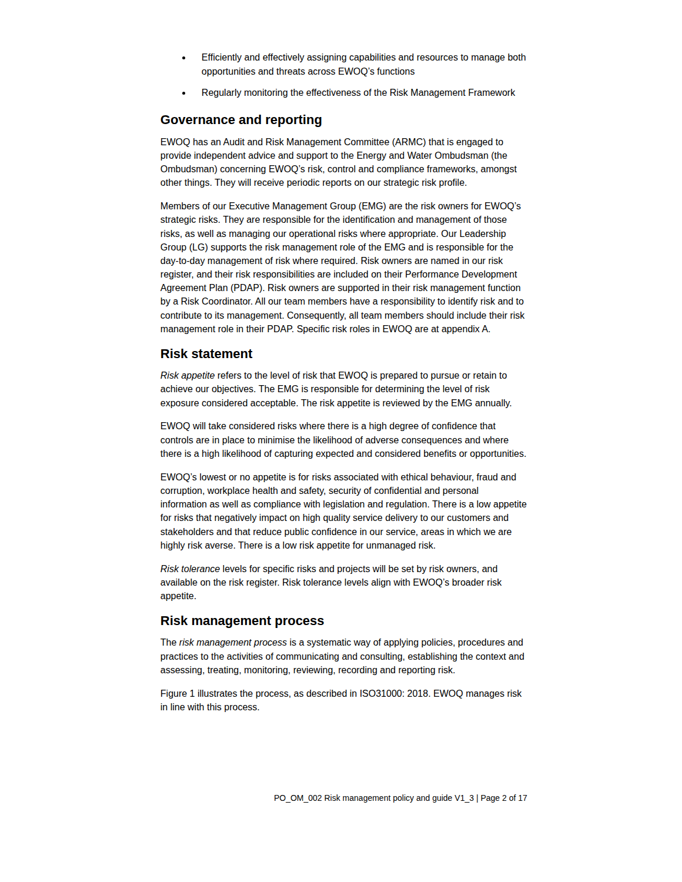Efficiently and effectively assigning capabilities and resources to manage both opportunities and threats across EWOQ’s functions
Regularly monitoring the effectiveness of the Risk Management Framework
Governance and reporting
EWOQ has an Audit and Risk Management Committee (ARMC) that is engaged to provide independent advice and support to the Energy and Water Ombudsman (the Ombudsman) concerning EWOQ’s risk, control and compliance frameworks, amongst other things. They will receive periodic reports on our strategic risk profile.
Members of our Executive Management Group (EMG) are the risk owners for EWOQ’s strategic risks. They are responsible for the identification and management of those risks, as well as managing our operational risks where appropriate. Our Leadership Group (LG) supports the risk management role of the EMG and is responsible for the day-to-day management of risk where required. Risk owners are named in our risk register, and their risk responsibilities are included on their Performance Development Agreement Plan (PDAP). Risk owners are supported in their risk management function by a Risk Coordinator. All our team members have a responsibility to identify risk and to contribute to its management. Consequently, all team members should include their risk management role in their PDAP. Specific risk roles in EWOQ are at appendix A.
Risk statement
Risk appetite refers to the level of risk that EWOQ is prepared to pursue or retain to achieve our objectives. The EMG is responsible for determining the level of risk exposure considered acceptable. The risk appetite is reviewed by the EMG annually.
EWOQ will take considered risks where there is a high degree of confidence that controls are in place to minimise the likelihood of adverse consequences and where there is a high likelihood of capturing expected and considered benefits or opportunities.
EWOQ’s lowest or no appetite is for risks associated with ethical behaviour, fraud and corruption, workplace health and safety, security of confidential and personal information as well as compliance with legislation and regulation. There is a low appetite for risks that negatively impact on high quality service delivery to our customers and stakeholders and that reduce public confidence in our service, areas in which we are highly risk averse. There is a low risk appetite for unmanaged risk.
Risk tolerance levels for specific risks and projects will be set by risk owners, and available on the risk register. Risk tolerance levels align with EWOQ’s broader risk appetite.
Risk management process
The risk management process is a systematic way of applying policies, procedures and practices to the activities of communicating and consulting, establishing the context and assessing, treating, monitoring, reviewing, recording and reporting risk.
Figure 1 illustrates the process, as described in ISO31000: 2018. EWOQ manages risk in line with this process.
PO_OM_002 Risk management policy and guide V1_3 | Page 2 of 17